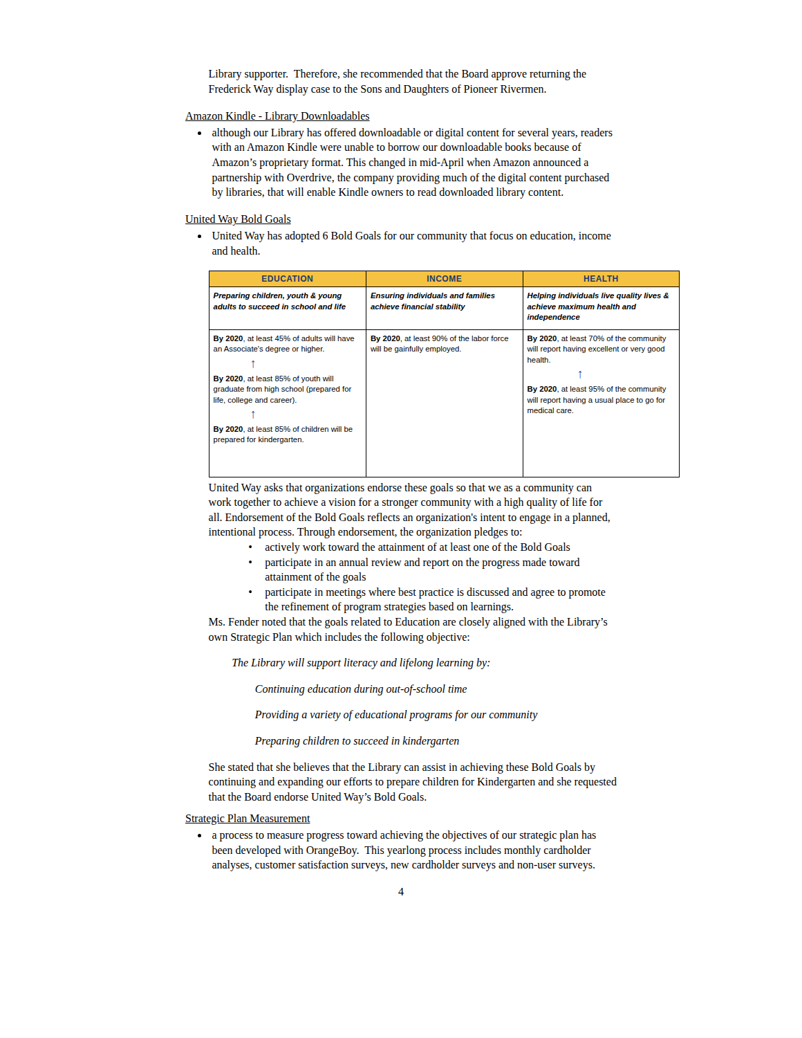Library supporter. Therefore, she recommended that the Board approve returning the Frederick Way display case to the Sons and Daughters of Pioneer Rivermen.
Amazon Kindle - Library Downloadables
although our Library has offered downloadable or digital content for several years, readers with an Amazon Kindle were unable to borrow our downloadable books because of Amazon’s proprietary format. This changed in mid-April when Amazon announced a partnership with Overdrive, the company providing much of the digital content purchased by libraries, that will enable Kindle owners to read downloaded library content.
United Way Bold Goals
United Way has adopted 6 Bold Goals for our community that focus on education, income and health.
| EDUCATION | INCOME | HEALTH |
| --- | --- | --- |
| Preparing children, youth & young adults to succeed in school and life | Ensuring individuals and families achieve financial stability | Helping individuals live quality lives & achieve maximum health and independence |
| By 2020 , at least 45% of adults will have an Associate's degree or higher. ↑ By 2020 , at least 85% of youth will graduate from high school (prepared for life, college and career). ↑ By 2020 , at least 85% of children will be prepared for kindergarten. | By 2020 , at least 90% of the labor force will be gainfully employed. | By 2020 , at least 70% of the community will report having excellent or very good health. ↑ By 2020 , at least 95% of the community will report having a usual place to go for medical care. |
United Way asks that organizations endorse these goals so that we as a community can work together to achieve a vision for a stronger community with a high quality of life for all. Endorsement of the Bold Goals reflects an organization's intent to engage in a planned, intentional process. Through endorsement, the organization pledges to:
actively work toward the attainment of at least one of the Bold Goals
participate in an annual review and report on the progress made toward attainment of the goals
participate in meetings where best practice is discussed and agree to promote the refinement of program strategies based on learnings.
Ms. Fender noted that the goals related to Education are closely aligned with the Library’s own Strategic Plan which includes the following objective:
The Library will support literacy and lifelong learning by:
Continuing education during out-of-school time
Providing a variety of educational programs for our community
Preparing children to succeed in kindergarten
She stated that she believes that the Library can assist in achieving these Bold Goals by continuing and expanding our efforts to prepare children for Kindergarten and she requested that the Board endorse United Way’s Bold Goals.
Strategic Plan Measurement
a process to measure progress toward achieving the objectives of our strategic plan has been developed with OrangeBoy. This yearlong process includes monthly cardholder analyses, customer satisfaction surveys, new cardholder surveys and non-user surveys.
4